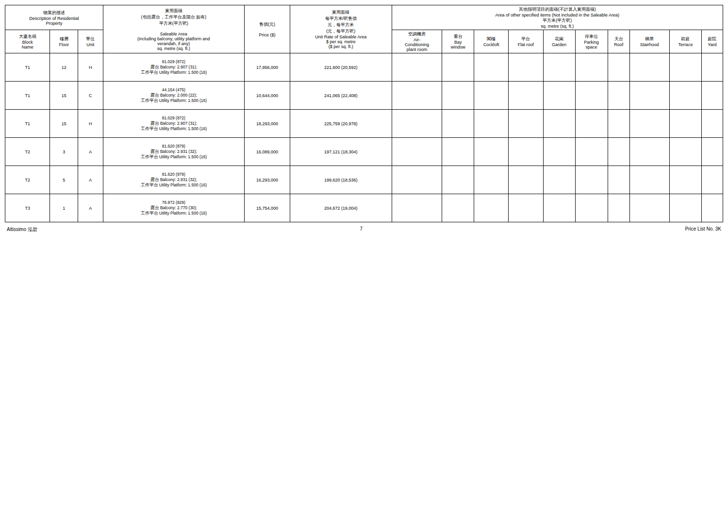| 物業的描述 Description of Residential Property | 實用面積 (包括露台，工作平台及陽台 如有) 平方米(平方呎) Saleable Area (including balcony, utility platform and verandah, if any) sq. metre (sq. ft.) | 售價(元) Price ($) | 實用面積 每平方米/呎售價 元，每平方米 (元，每平方呎) Unit Rate of Saleable Area $ per sq. metre ($ per sq. ft.) | 其他指明項目的面積(不計算入實用面積) Area of other specified items (Not included in the Saleable Area) 平方米(平方呎) sq. metre (sq. ft.) |
| --- | --- | --- | --- | --- |
| 大廈名稱 Block Name | 樓層 Floor | 單位 Unit | 空調機房 Air- Conditioning plant room | 窗台 Bay window | 閣樓 Cockloft | 平台 Flat roof | 花園 Garden | 停車位 Parking space | 天台 Roof | 梯屋 Stairhood | 前庭 Terrace | 庭院 Yard |
| T1 | 12 | H | 81.029 (872) 露台 Balcony: 2.907 (31); 工作平台 Utility Platform: 1.500 (16) | 17,956,000 | 221,600 (20,592) | | | | | | | | | | |
| T1 | 15 | C | 44.154 (475) 露台 Balcony: 2.000 (22); 工作平台 Utility Platform: 1.500 (16) | 10,644,000 | 241,065 (22,408) | | | | | | | | | | |
| T1 | 15 | H | 81.029 (872) 露台 Balcony: 2.907 (31); 工作平台 Utility Platform: 1.500 (16) | 18,293,000 | 225,759 (20,978) | | | | | | | | | | |
| T2 | 3 | A | 81.620 (879) 露台 Balcony: 2.931 (32); 工作平台 Utility Platform: 1.500 (16) | 16,089,000 | 197,121 (18,304) | | | | | | | | | | |
| T2 | 5 | A | 81.620 (879) 露台 Balcony: 2.931 (32); 工作平台 Utility Platform: 1.500 (16) | 16,293,000 | 199,620 (18,536) | | | | | | | | | | |
| T3 | 1 | A | 76.972 (829) 露台 Balcony: 2.770 (30); 工作平台 Utility Platform: 1.500 (16) | 15,754,000 | 204,672 (19,004) | | | | | | | | | | |
Altissimo 泓碧
7
Price List No. 3K